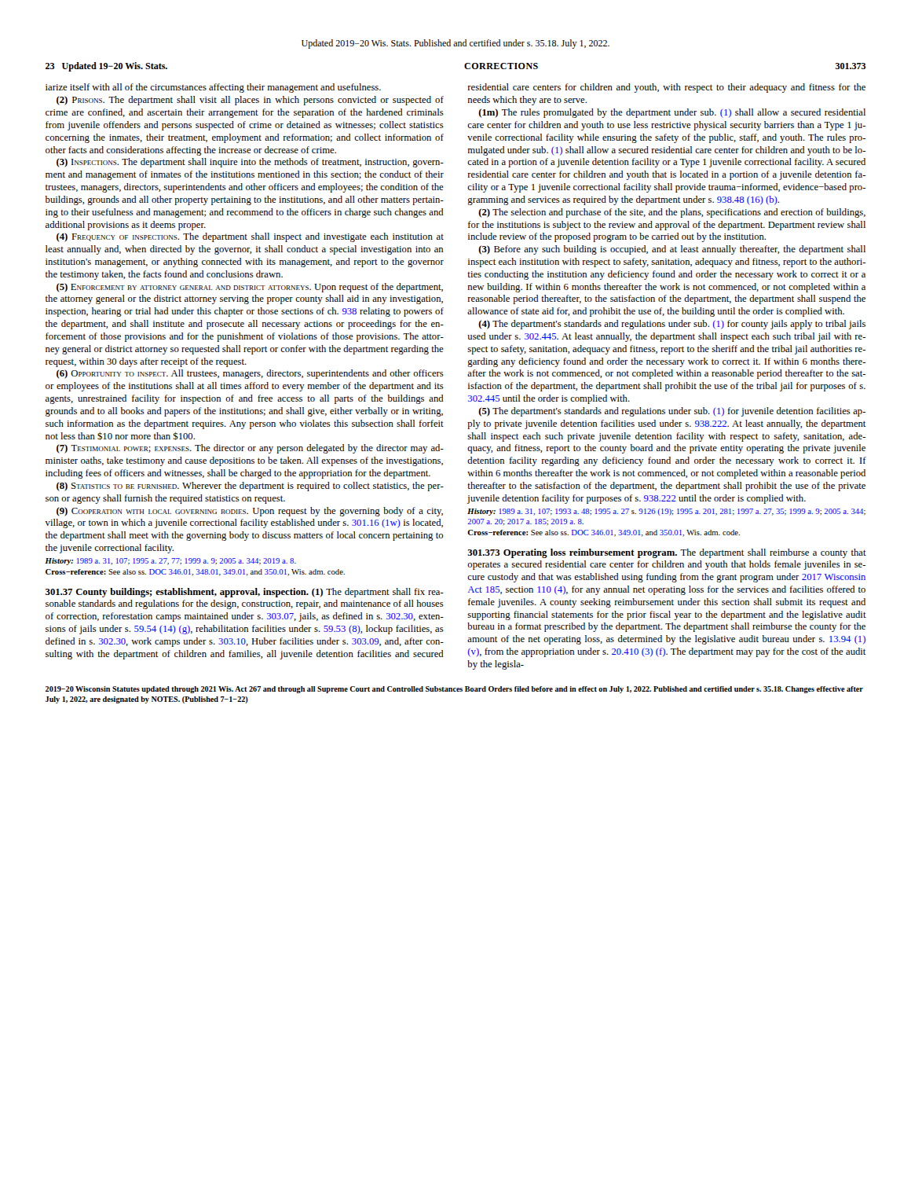Updated 2019−20 Wis. Stats. Published and certified under s. 35.18. July 1, 2022.
23 Updated 19−20 Wis. Stats. CORRECTIONS 301.373
iarize itself with all of the circumstances affecting their management and usefulness.
(2) Prisons. The department shall visit all places in which persons convicted or suspected of crime are confined, and ascertain their arrangement for the separation of the hardened criminals from juvenile offenders and persons suspected of crime or detained as witnesses; collect statistics concerning the inmates, their treatment, employment and reformation; and collect information of other facts and considerations affecting the increase or decrease of crime.
(3) Inspections. The department shall inquire into the methods of treatment, instruction, government and management of inmates of the institutions mentioned in this section; the conduct of their trustees, managers, directors, superintendents and other officers and employees; the condition of the buildings, grounds and all other property pertaining to the institutions, and all other matters pertaining to their usefulness and management; and recommend to the officers in charge such changes and additional provisions as it deems proper.
(4) Frequency of inspections. The department shall inspect and investigate each institution at least annually and, when directed by the governor, it shall conduct a special investigation into an institution's management, or anything connected with its management, and report to the governor the testimony taken, the facts found and conclusions drawn.
(5) Enforcement by attorney general and district attorneys. Upon request of the department, the attorney general or the district attorney serving the proper county shall aid in any investigation, inspection, hearing or trial had under this chapter or those sections of ch. 938 relating to powers of the department, and shall institute and prosecute all necessary actions or proceedings for the enforcement of those provisions and for the punishment of violations of those provisions. The attorney general or district attorney so requested shall report or confer with the department regarding the request, within 30 days after receipt of the request.
(6) Opportunity to inspect. All trustees, managers, directors, superintendents and other officers or employees of the institutions shall at all times afford to every member of the department and its agents, unrestrained facility for inspection of and free access to all parts of the buildings and grounds and to all books and papers of the institutions; and shall give, either verbally or in writing, such information as the department requires. Any person who violates this subsection shall forfeit not less than $10 nor more than $100.
(7) Testimonial power; expenses. The director or any person delegated by the director may administer oaths, take testimony and cause depositions to be taken. All expenses of the investigations, including fees of officers and witnesses, shall be charged to the appropriation for the department.
(8) Statistics to be furnished. Wherever the department is required to collect statistics, the person or agency shall furnish the required statistics on request.
(9) Cooperation with local governing bodies. Upon request by the governing body of a city, village, or town in which a juvenile correctional facility established under s. 301.16 (1w) is located, the department shall meet with the governing body to discuss matters of local concern pertaining to the juvenile correctional facility.
History: 1989 a. 31, 107; 1995 a. 27, 77; 1999 a. 9; 2005 a. 344; 2019 a. 8.
Cross−reference: See also ss. DOC 346.01, 348.01, 349.01, and 350.01, Wis. adm. code.
301.37 County buildings; establishment, approval, inspection. (1) The department shall fix reasonable standards and regulations for the design, construction, repair, and maintenance of all houses of correction, reforestation camps maintained under s. 303.07, jails, as defined in s. 302.30, extensions of jails under s. 59.54 (14) (g), rehabilitation facilities under s. 59.53 (8), lockup facilities, as defined in s. 302.30, work camps under s. 303.10, Huber facilities under s. 303.09, and, after consulting with the department of children and families, all juvenile detention facilities and secured residential care centers for children and youth, with respect to their adequacy and fitness for the needs which they are to serve.
(1m) The rules promulgated by the department under sub. (1) shall allow a secured residential care center for children and youth to use less restrictive physical security barriers than a Type 1 juvenile correctional facility while ensuring the safety of the public, staff, and youth. The rules promulgated under sub. (1) shall allow a secured residential care center for children and youth to be located in a portion of a juvenile detention facility or a Type 1 juvenile correctional facility. A secured residential care center for children and youth that is located in a portion of a juvenile detention facility or a Type 1 juvenile correctional facility shall provide trauma−informed, evidence−based programming and services as required by the department under s. 938.48 (16) (b).
(2) The selection and purchase of the site, and the plans, specifications and erection of buildings, for the institutions is subject to the review and approval of the department. Department review shall include review of the proposed program to be carried out by the institution.
(3) Before any such building is occupied, and at least annually thereafter, the department shall inspect each institution with respect to safety, sanitation, adequacy and fitness, report to the authorities conducting the institution any deficiency found and order the necessary work to correct it or a new building. If within 6 months thereafter the work is not commenced, or not completed within a reasonable period thereafter, to the satisfaction of the department, the department shall suspend the allowance of state aid for, and prohibit the use of, the building until the order is complied with.
(4) The department's standards and regulations under sub. (1) for county jails apply to tribal jails used under s. 302.445. At least annually, the department shall inspect each such tribal jail with respect to safety, sanitation, adequacy and fitness, report to the sheriff and the tribal jail authorities regarding any deficiency found and order the necessary work to correct it. If within 6 months thereafter the work is not commenced, or not completed within a reasonable period thereafter to the satisfaction of the department, the department shall prohibit the use of the tribal jail for purposes of s. 302.445 until the order is complied with.
(5) The department's standards and regulations under sub. (1) for juvenile detention facilities apply to private juvenile detention facilities used under s. 938.222. At least annually, the department shall inspect each such private juvenile detention facility with respect to safety, sanitation, adequacy, and fitness, report to the county board and the private entity operating the private juvenile detention facility regarding any deficiency found and order the necessary work to correct it. If within 6 months thereafter the work is not commenced, or not completed within a reasonable period thereafter to the satisfaction of the department, the department shall prohibit the use of the private juvenile detention facility for purposes of s. 938.222 until the order is complied with.
History: 1989 a. 31, 107; 1993 a. 48; 1995 a. 27 s. 9126 (19); 1995 a. 201, 281; 1997 a. 27, 35; 1999 a. 9; 2005 a. 344; 2007 a. 20; 2017 a. 185; 2019 a. 8.
Cross−reference: See also ss. DOC 346.01, 349.01, and 350.01, Wis. adm. code.
301.373 Operating loss reimbursement program. The department shall reimburse a county that operates a secured residential care center for children and youth that holds female juveniles in secure custody and that was established using funding from the grant program under 2017 Wisconsin Act 185, section 110 (4), for any annual net operating loss for the services and facilities offered to female juveniles. A county seeking reimbursement under this section shall submit its request and supporting financial statements for the prior fiscal year to the department and the legislative audit bureau in a format prescribed by the department. The department shall reimburse the county for the amount of the net operating loss, as determined by the legislative audit bureau under s. 13.94 (1) (v), from the appropriation under s. 20.410 (3) (f). The department may pay for the cost of the audit by the legisla-
2019−20 Wisconsin Statutes updated through 2021 Wis. Act 267 and through all Supreme Court and Controlled Substances Board Orders filed before and in effect on July 1, 2022. Published and certified under s. 35.18. Changes effective after July 1, 2022, are designated by NOTES. (Published 7−1−22)